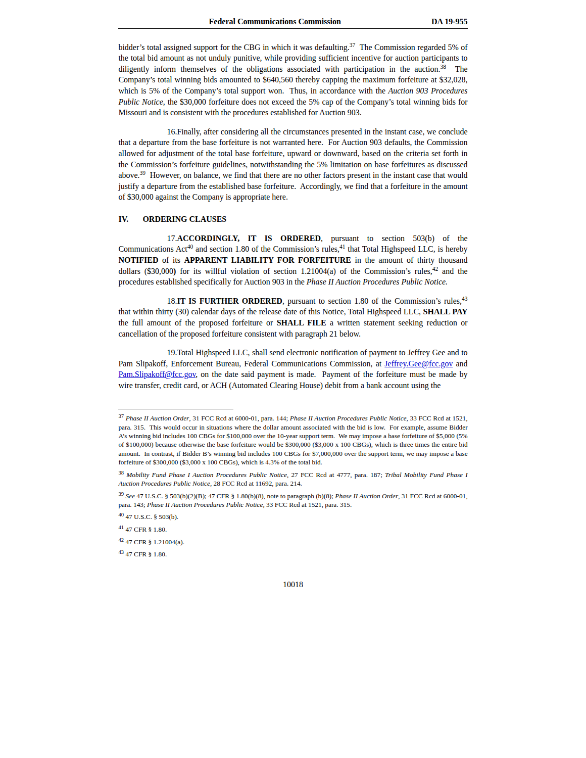Federal Communications Commission DA 19-955
bidder’s total assigned support for the CBG in which it was defaulting.37 The Commission regarded 5% of the total bid amount as not unduly punitive, while providing sufficient incentive for auction participants to diligently inform themselves of the obligations associated with participation in the auction.38 The Company’s total winning bids amounted to $640,560 thereby capping the maximum forfeiture at $32,028, which is 5% of the Company’s total support won. Thus, in accordance with the Auction 903 Procedures Public Notice, the $30,000 forfeiture does not exceed the 5% cap of the Company’s total winning bids for Missouri and is consistent with the procedures established for Auction 903.
16. Finally, after considering all the circumstances presented in the instant case, we conclude that a departure from the base forfeiture is not warranted here. For Auction 903 defaults, the Commission allowed for adjustment of the total base forfeiture, upward or downward, based on the criteria set forth in the Commission’s forfeiture guidelines, notwithstanding the 5% limitation on base forfeitures as discussed above.39 However, on balance, we find that there are no other factors present in the instant case that would justify a departure from the established base forfeiture. Accordingly, we find that a forfeiture in the amount of $30,000 against the Company is appropriate here.
IV. ORDERING CLAUSES
17. ACCORDINGLY, IT IS ORDERED, pursuant to section 503(b) of the Communications Act40 and section 1.80 of the Commission’s rules,41 that Total Highspeed LLC, is hereby NOTIFIED of its APPARENT LIABILITY FOR FORFEITURE in the amount of thirty thousand dollars ($30,000) for its willful violation of section 1.21004(a) of the Commission’s rules,42 and the procedures established specifically for Auction 903 in the Phase II Auction Procedures Public Notice.
18. IT IS FURTHER ORDERED, pursuant to section 1.80 of the Commission’s rules,43 that within thirty (30) calendar days of the release date of this Notice, Total Highspeed LLC, SHALL PAY the full amount of the proposed forfeiture or SHALL FILE a written statement seeking reduction or cancellation of the proposed forfeiture consistent with paragraph 21 below.
19. Total Highspeed LLC, shall send electronic notification of payment to Jeffrey Gee and to Pam Slipakoff, Enforcement Bureau, Federal Communications Commission, at Jeffrey.Gee@fcc.gov and Pam.Slipakoff@fcc.gov, on the date said payment is made. Payment of the forfeiture must be made by wire transfer, credit card, or ACH (Automated Clearing House) debit from a bank account using the
37 Phase II Auction Order, 31 FCC Rcd at 6000-01, para. 144; Phase II Auction Procedures Public Notice, 33 FCC Rcd at 1521, para. 315. This would occur in situations where the dollar amount associated with the bid is low. For example, assume Bidder A’s winning bid includes 100 CBGs for $100,000 over the 10-year support term. We may impose a base forfeiture of $5,000 (5% of $100,000) because otherwise the base forfeiture would be $300,000 ($3,000 x 100 CBGs), which is three times the entire bid amount. In contrast, if Bidder B’s winning bid includes 100 CBGs for $7,000,000 over the support term, we may impose a base forfeiture of $300,000 ($3,000 x 100 CBGs), which is 4.3% of the total bid.
38 Mobility Fund Phase I Auction Procedures Public Notice, 27 FCC Rcd at 4777, para. 187; Tribal Mobility Fund Phase I Auction Procedures Public Notice, 28 FCC Rcd at 11692, para. 214.
39 See 47 U.S.C. § 503(b)(2)(B); 47 CFR § 1.80(b)(8), note to paragraph (b)(8); Phase II Auction Order, 31 FCC Rcd at 6000-01, para. 143; Phase II Auction Procedures Public Notice, 33 FCC Rcd at 1521, para. 315.
40 47 U.S.C. § 503(b).
41 47 CFR § 1.80.
42 47 CFR § 1.21004(a).
43 47 CFR § 1.80.
10018